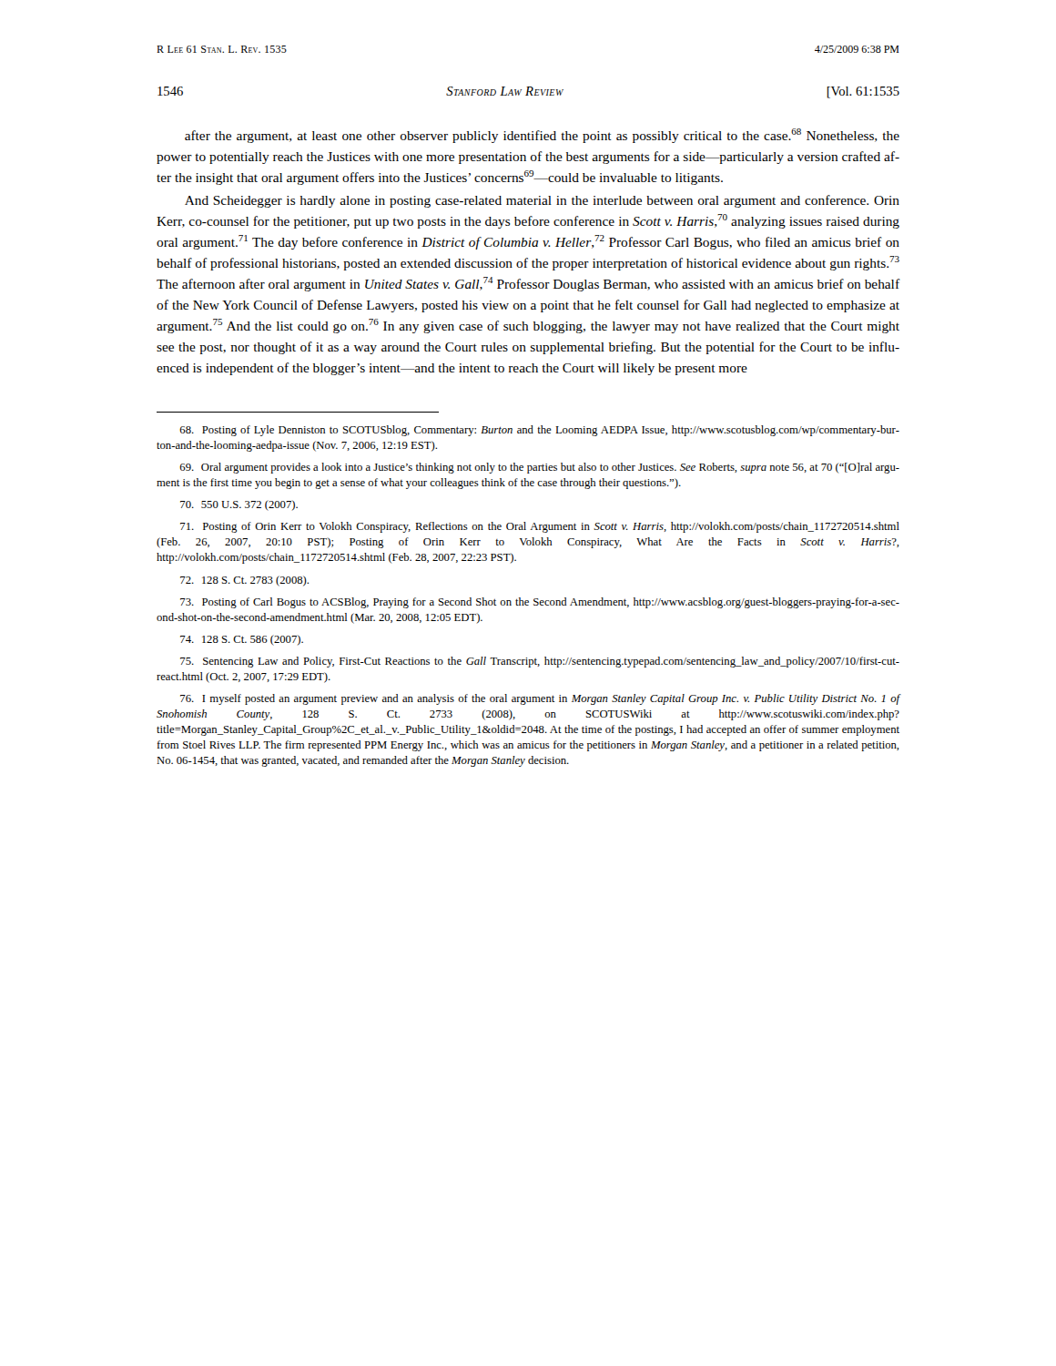R Lee 61 Stan. L. Rev. 1535 4/25/2009 6:38 PM
1546 Stanford Law Review [Vol. 61:1535
after the argument, at least one other observer publicly identified the point as possibly critical to the case.68 Nonetheless, the power to potentially reach the Justices with one more presentation of the best arguments for a side—particularly a version crafted after the insight that oral argument offers into the Justices’ concerns69—could be invaluable to litigants.
And Scheidegger is hardly alone in posting case-related material in the interlude between oral argument and conference. Orin Kerr, co-counsel for the petitioner, put up two posts in the days before conference in Scott v. Harris,70 analyzing issues raised during oral argument.71 The day before conference in District of Columbia v. Heller,72 Professor Carl Bogus, who filed an amicus brief on behalf of professional historians, posted an extended discussion of the proper interpretation of historical evidence about gun rights.73 The afternoon after oral argument in United States v. Gall,74 Professor Douglas Berman, who assisted with an amicus brief on behalf of the New York Council of Defense Lawyers, posted his view on a point that he felt counsel for Gall had neglected to emphasize at argument.75 And the list could go on.76 In any given case of such blogging, the lawyer may not have realized that the Court might see the post, nor thought of it as a way around the Court rules on supplemental briefing. But the potential for the Court to be influenced is independent of the blogger’s intent—and the intent to reach the Court will likely be present more
68. Posting of Lyle Denniston to SCOTUSblog, Commentary: Burton and the Looming AEDPA Issue, http://www.scotusblog.com/wp/commentary-burton-and-the-looming-aedpa-issue (Nov. 7, 2006, 12:19 EST).
69. Oral argument provides a look into a Justice’s thinking not only to the parties but also to other Justices. See Roberts, supra note 56, at 70 (“[O]ral argument is the first time you begin to get a sense of what your colleagues think of the case through their questions.”).
70. 550 U.S. 372 (2007).
71. Posting of Orin Kerr to Volokh Conspiracy, Reflections on the Oral Argument in Scott v. Harris, http://volokh.com/posts/chain_1172720514.shtml (Feb. 26, 2007, 20:10 PST); Posting of Orin Kerr to Volokh Conspiracy, What Are the Facts in Scott v. Harris?, http://volokh.com/posts/chain_1172720514.shtml (Feb. 28, 2007, 22:23 PST).
72. 128 S. Ct. 2783 (2008).
73. Posting of Carl Bogus to ACSBlog, Praying for a Second Shot on the Second Amendment, http://www.acsblog.org/guest-bloggers-praying-for-a-second-shot-on-the-second-amendment.html (Mar. 20, 2008, 12:05 EDT).
74. 128 S. Ct. 586 (2007).
75. Sentencing Law and Policy, First-Cut Reactions to the Gall Transcript, http://sentencing.typepad.com/sentencing_law_and_policy/2007/10/first-cut-react.html (Oct. 2, 2007, 17:29 EDT).
76. I myself posted an argument preview and an analysis of the oral argument in Morgan Stanley Capital Group Inc. v. Public Utility District No. 1 of Snohomish County, 128 S. Ct. 2733 (2008), on SCOTUSWiki at http://www.scotuswiki.com/index.php?title=Morgan_Stanley_Capital_Group%2C_et_al._v._Public_Utility_1&oldid=2048. At the time of the postings, I had accepted an offer of summer employment from Stoel Rives LLP. The firm represented PPM Energy Inc., which was an amicus for the petitioners in Morgan Stanley, and a petitioner in a related petition, No. 06-1454, that was granted, vacated, and remanded after the Morgan Stanley decision.